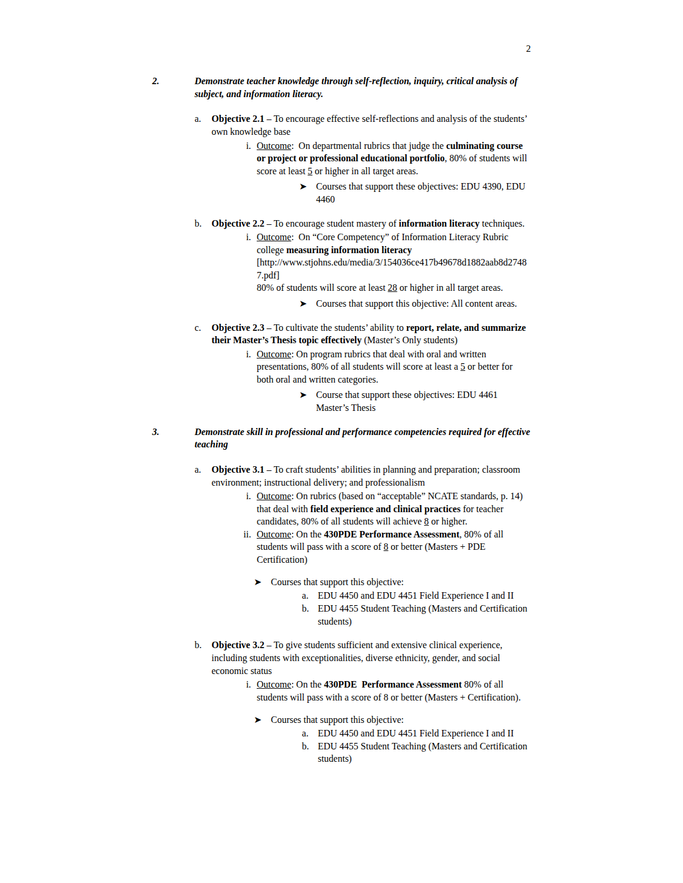2
2.
Demonstrate teacher knowledge through self-reflection, inquiry, critical analysis of subject, and information literacy.
a.
Objective 2.1 – To encourage effective self-reflections and analysis of the students’ own knowledge base
i.
Outcome: On departmental rubrics that judge the culminating course or project or professional educational portfolio, 80% of students will score at least 5 or higher in all target areas.
➤
Courses that support these objectives: EDU 4390, EDU 4460
b.
Objective 2.2 – To encourage student mastery of information literacy techniques.
i.
Outcome: On “Core Competency” of Information Literacy Rubric college measuring information literacy
[http://www.stjohns.edu/media/3/154036ce417b49678d1882aab8d27487.pdf]
80% of students will score at least 28 or higher in all target areas.
➤
Courses that support this objective: All content areas.
c.
Objective 2.3 – To cultivate the students’ ability to report, relate, and summarize their Master’s Thesis topic effectively (Master’s Only students)
i.
Outcome: On program rubrics that deal with oral and written presentations, 80% of all students will score at least a 5 or better for both oral and written categories.
➤
Course that support these objectives: EDU 4461 Master’s Thesis
3.
Demonstrate skill in professional and performance competencies required for effective teaching
a.
Objective 3.1 – To craft students’ abilities in planning and preparation; classroom environment; instructional delivery; and professionalism
i.
Outcome: On rubrics (based on “acceptable” NCATE standards, p. 14) that deal with field experience and clinical practices for teacher candidates, 80% of all students will achieve 8 or higher.
ii.
Outcome: On the 430PDE Performance Assessment, 80% of all students will pass with a score of 8 or better (Masters + PDE Certification)
➤
Courses that support this objective:
a.
EDU 4450 and EDU 4451 Field Experience I and II
b.
EDU 4455 Student Teaching (Masters and Certification students)
b.
Objective 3.2 – To give students sufficient and extensive clinical experience, including students with exceptionalities, diverse ethnicity, gender, and social economic status
i.
Outcome: On the 430PDE Performance Assessment 80% of all students will pass with a score of 8 or better (Masters + Certification).
➤
Courses that support this objective:
a.
EDU 4450 and EDU 4451 Field Experience I and II
b.
EDU 4455 Student Teaching (Masters and Certification students)